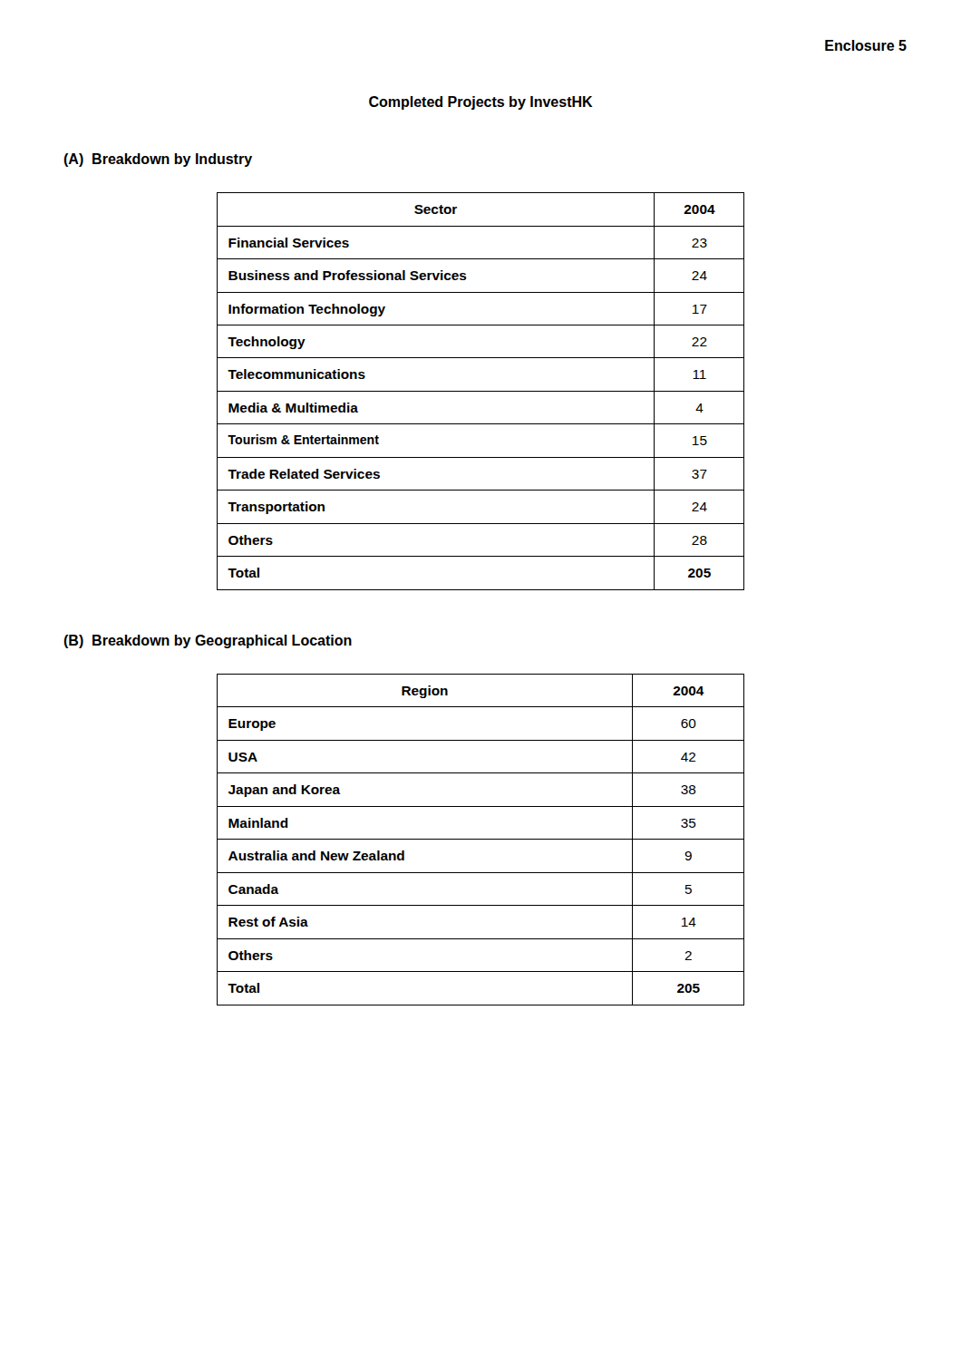Enclosure 5
Completed Projects by InvestHK
(A) Breakdown by Industry
| Sector | 2004 |
| --- | --- |
| Financial Services | 23 |
| Business and Professional Services | 24 |
| Information Technology | 17 |
| Technology | 22 |
| Telecommunications | 11 |
| Media & Multimedia | 4 |
| Tourism & Entertainment | 15 |
| Trade Related Services | 37 |
| Transportation | 24 |
| Others | 28 |
| Total | 205 |
(B) Breakdown by Geographical Location
| Region | 2004 |
| --- | --- |
| Europe | 60 |
| USA | 42 |
| Japan and Korea | 38 |
| Mainland | 35 |
| Australia and New Zealand | 9 |
| Canada | 5 |
| Rest of Asia | 14 |
| Others | 2 |
| Total | 205 |